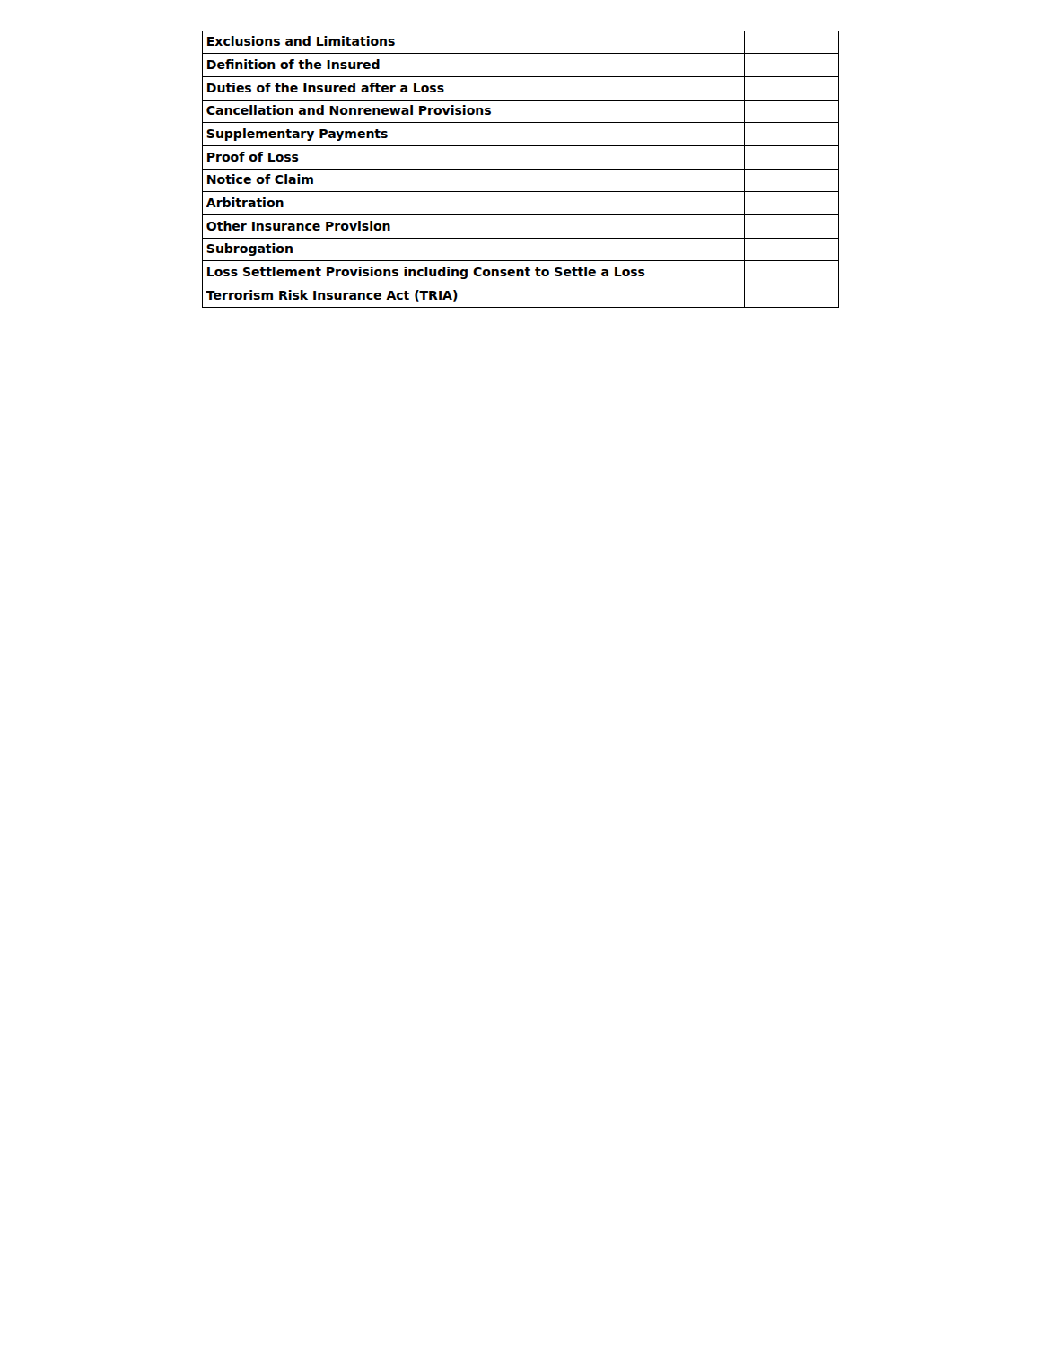| Exclusions and Limitations | |
| Definition of the Insured | |
| Duties of the Insured after a Loss | |
| Cancellation and Nonrenewal Provisions | |
| Supplementary Payments | |
| Proof of Loss | |
| Notice of Claim | |
| Arbitration | |
| Other Insurance Provision | |
| Subrogation | |
| Loss Settlement Provisions including Consent to Settle a Loss | |
| Terrorism Risk Insurance Act (TRIA) | |